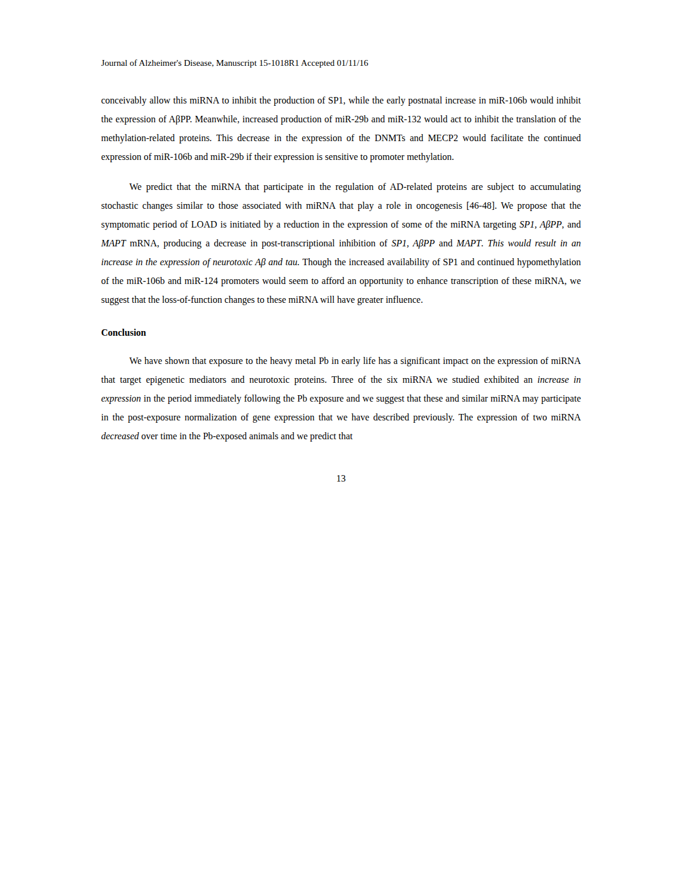Journal of Alzheimer's Disease, Manuscript 15-1018R1 Accepted 01/11/16
conceivably allow this miRNA to inhibit the production of SP1, while the early postnatal increase in miR-106b would inhibit the expression of AβPP. Meanwhile, increased production of miR-29b and miR-132 would act to inhibit the translation of the methylation-related proteins. This decrease in the expression of the DNMTs and MECP2 would facilitate the continued expression of miR-106b and miR-29b if their expression is sensitive to promoter methylation.
We predict that the miRNA that participate in the regulation of AD-related proteins are subject to accumulating stochastic changes similar to those associated with miRNA that play a role in oncogenesis [46-48]. We propose that the symptomatic period of LOAD is initiated by a reduction in the expression of some of the miRNA targeting SP1, AβPP, and MAPT mRNA, producing a decrease in post-transcriptional inhibition of SP1, AβPP and MAPT. This would result in an increase in the expression of neurotoxic Aβ and tau. Though the increased availability of SP1 and continued hypomethylation of the miR-106b and miR-124 promoters would seem to afford an opportunity to enhance transcription of these miRNA, we suggest that the loss-of-function changes to these miRNA will have greater influence.
Conclusion
We have shown that exposure to the heavy metal Pb in early life has a significant impact on the expression of miRNA that target epigenetic mediators and neurotoxic proteins. Three of the six miRNA we studied exhibited an increase in expression in the period immediately following the Pb exposure and we suggest that these and similar miRNA may participate in the post-exposure normalization of gene expression that we have described previously. The expression of two miRNA decreased over time in the Pb-exposed animals and we predict that
13